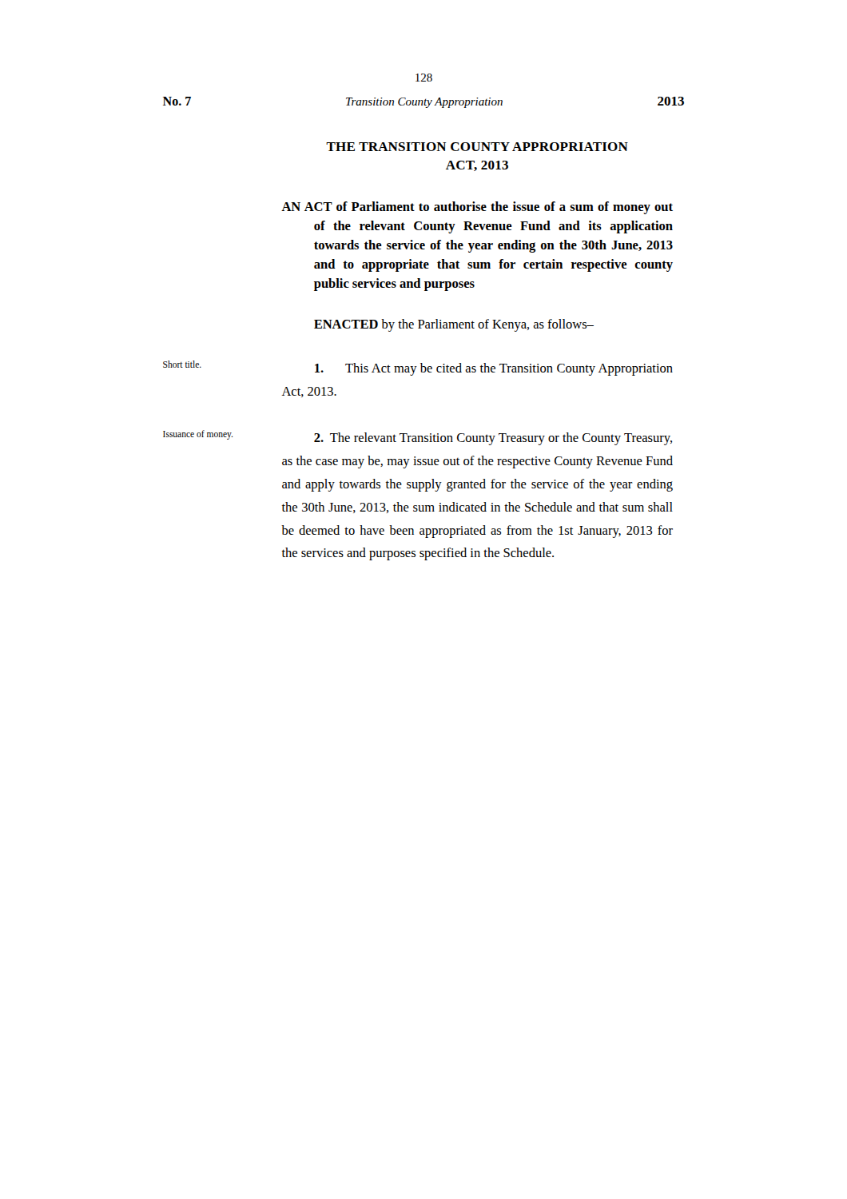128
No. 7
Transition County Appropriation
2013
THE TRANSITION COUNTY APPROPRIATION
ACT, 2013
AN ACT of Parliament to authorise the issue of a sum of money out of the relevant County Revenue Fund and its application towards the service of the year ending on the 30th June, 2013 and to appropriate that sum for certain respective county public services and purposes
ENACTED by the Parliament of Kenya, as follows–
Short title.
1. This Act may be cited as the Transition County Appropriation Act, 2013.
Issuance of money.
2. The relevant Transition County Treasury or the County Treasury, as the case may be, may issue out of the respective County Revenue Fund and apply towards the supply granted for the service of the year ending the 30th June, 2013, the sum indicated in the Schedule and that sum shall be deemed to have been appropriated as from the 1st January, 2013 for the services and purposes specified in the Schedule.